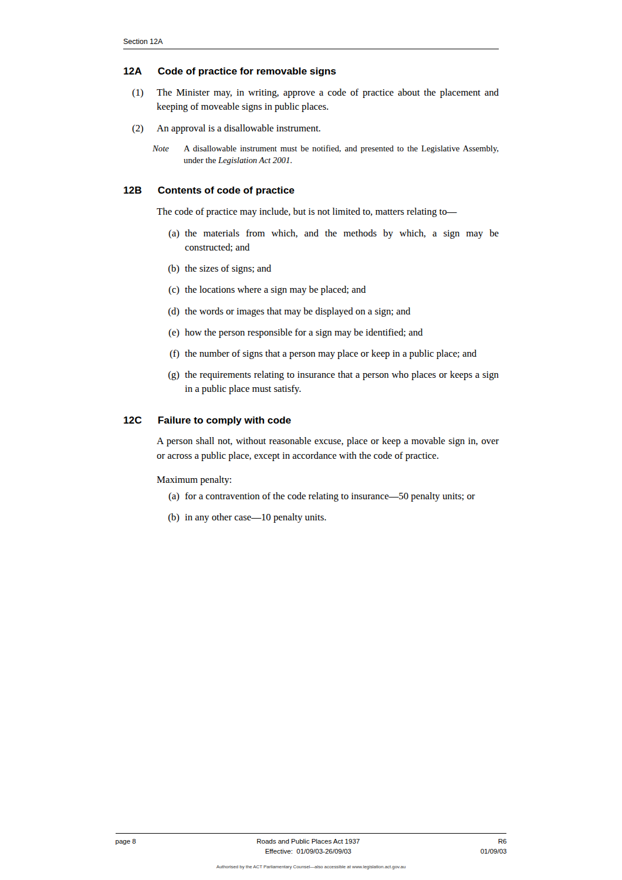Section 12A
12A Code of practice for removable signs
(1) The Minister may, in writing, approve a code of practice about the placement and keeping of moveable signs in public places.
(2) An approval is a disallowable instrument.
Note A disallowable instrument must be notified, and presented to the Legislative Assembly, under the Legislation Act 2001.
12B Contents of code of practice
The code of practice may include, but is not limited to, matters relating to—
(a) the materials from which, and the methods by which, a sign may be constructed; and
(b) the sizes of signs; and
(c) the locations where a sign may be placed; and
(d) the words or images that may be displayed on a sign; and
(e) how the person responsible for a sign may be identified; and
(f) the number of signs that a person may place or keep in a public place; and
(g) the requirements relating to insurance that a person who places or keeps a sign in a public place must satisfy.
12C Failure to comply with code
A person shall not, without reasonable excuse, place or keep a movable sign in, over or across a public place, except in accordance with the code of practice.
Maximum penalty:
(a) for a contravention of the code relating to insurance—50 penalty units; or
(b) in any other case—10 penalty units.
page 8
Roads and Public Places Act 1937
Effective: 01/09/03-26/09/03
R6
01/09/03
Authorised by the ACT Parliamentary Counsel—also accessible at www.legislation.act.gov.au